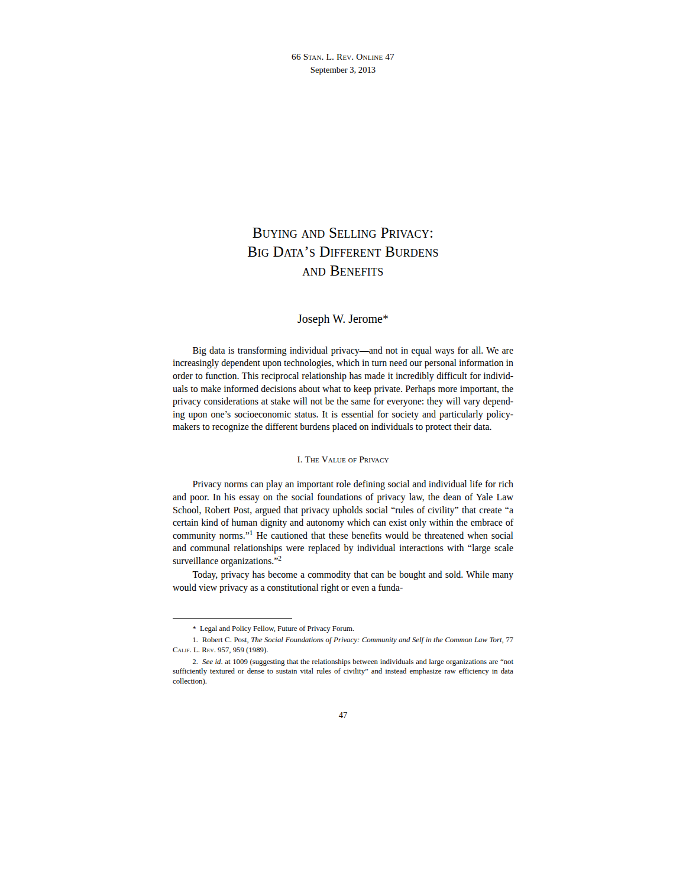66 Stan. L. Rev. Online 47 September 3, 2013
Buying and Selling Privacy:
Big Data’s Different Burdens
and Benefits
Joseph W. Jerome*
Big data is transforming individual privacy—and not in equal ways for all. We are increasingly dependent upon technologies, which in turn need our personal information in order to function. This reciprocal relationship has made it incredibly difficult for individuals to make informed decisions about what to keep private. Perhaps more important, the privacy considerations at stake will not be the same for everyone: they will vary depending upon one’s socioeconomic status. It is essential for society and particularly policymakers to recognize the different burdens placed on individuals to protect their data.
I. The Value of Privacy
Privacy norms can play an important role defining social and individual life for rich and poor. In his essay on the social foundations of privacy law, the dean of Yale Law School, Robert Post, argued that privacy upholds social “rules of civility” that create “a certain kind of human dignity and autonomy which can exist only within the embrace of community norms.”1 He cautioned that these benefits would be threatened when social and communal relationships were replaced by individual interactions with “large scale surveillance organizations.”2
Today, privacy has become a commodity that can be bought and sold. While many would view privacy as a constitutional right or even a funda-
* Legal and Policy Fellow, Future of Privacy Forum.
1. Robert C. Post, The Social Foundations of Privacy: Community and Self in the Common Law Tort, 77 Calif. L. Rev. 957, 959 (1989).
2. See id. at 1009 (suggesting that the relationships between individuals and large organizations are “not sufficiently textured or dense to sustain vital rules of civility” and instead emphasize raw efficiency in data collection).
47